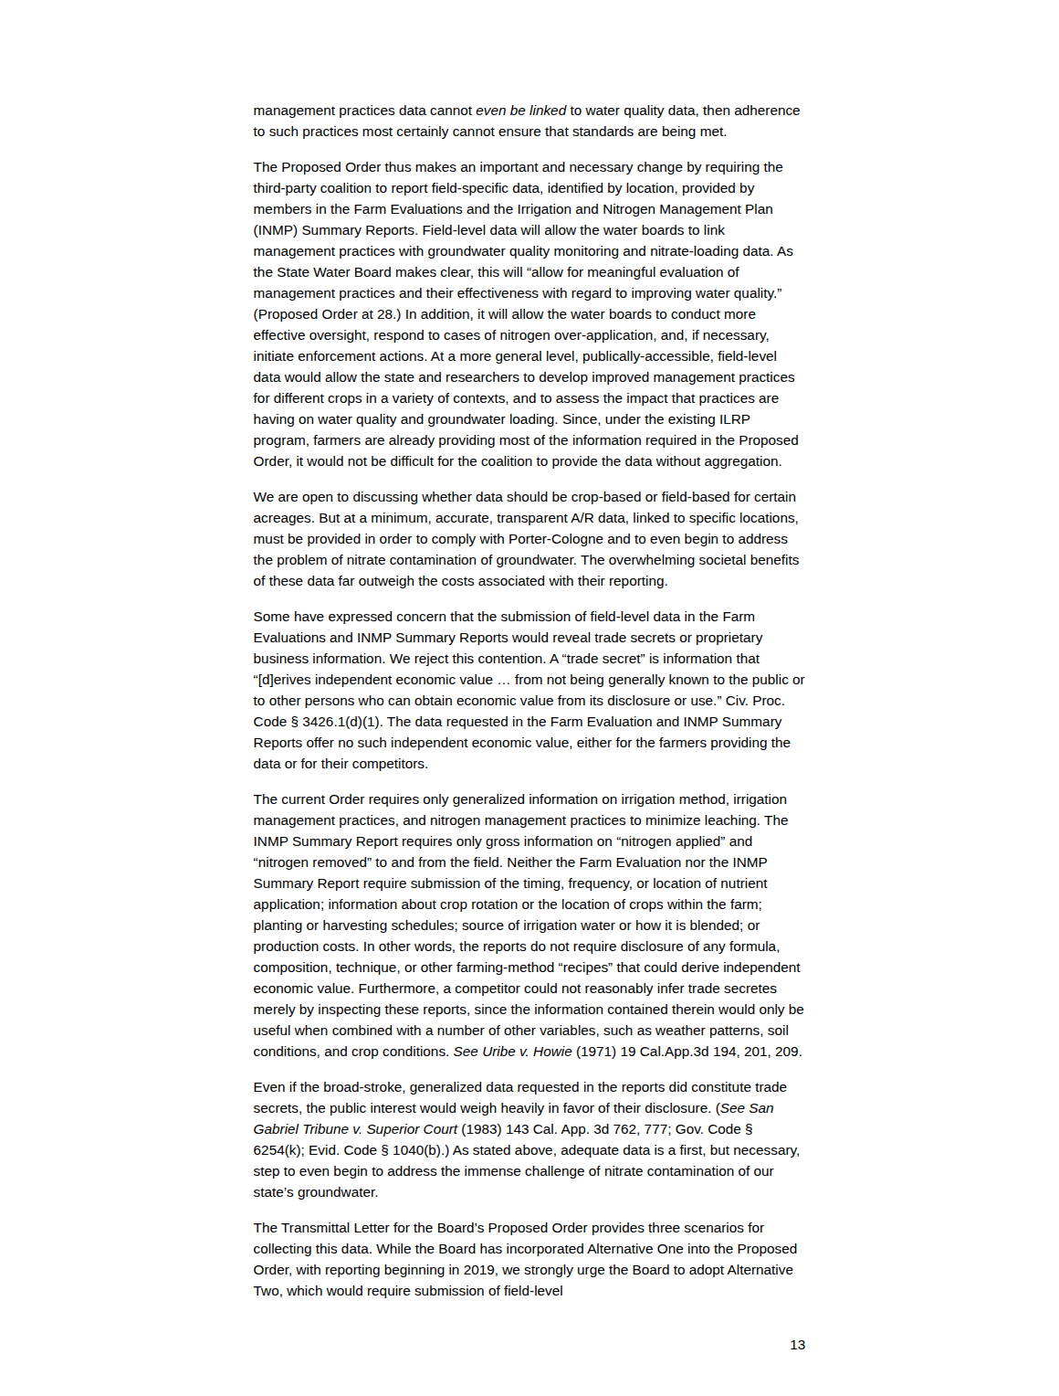management practices data cannot even be linked to water quality data, then adherence to such practices most certainly cannot ensure that standards are being met.
The Proposed Order thus makes an important and necessary change by requiring the third-party coalition to report field-specific data, identified by location, provided by members in the Farm Evaluations and the Irrigation and Nitrogen Management Plan (INMP) Summary Reports. Field-level data will allow the water boards to link management practices with groundwater quality monitoring and nitrate-loading data. As the State Water Board makes clear, this will “allow for meaningful evaluation of management practices and their effectiveness with regard to improving water quality.” (Proposed Order at 28.) In addition, it will allow the water boards to conduct more effective oversight, respond to cases of nitrogen over-application, and, if necessary, initiate enforcement actions. At a more general level, publically-accessible, field-level data would allow the state and researchers to develop improved management practices for different crops in a variety of contexts, and to assess the impact that practices are having on water quality and groundwater loading. Since, under the existing ILRP program, farmers are already providing most of the information required in the Proposed Order, it would not be difficult for the coalition to provide the data without aggregation.
We are open to discussing whether data should be crop-based or field-based for certain acreages. But at a minimum, accurate, transparent A/R data, linked to specific locations, must be provided in order to comply with Porter-Cologne and to even begin to address the problem of nitrate contamination of groundwater. The overwhelming societal benefits of these data far outweigh the costs associated with their reporting.
Some have expressed concern that the submission of field-level data in the Farm Evaluations and INMP Summary Reports would reveal trade secrets or proprietary business information. We reject this contention. A “trade secret” is information that “[d]erives independent economic value … from not being generally known to the public or to other persons who can obtain economic value from its disclosure or use.” Civ. Proc. Code § 3426.1(d)(1). The data requested in the Farm Evaluation and INMP Summary Reports offer no such independent economic value, either for the farmers providing the data or for their competitors.
The current Order requires only generalized information on irrigation method, irrigation management practices, and nitrogen management practices to minimize leaching. The INMP Summary Report requires only gross information on “nitrogen applied” and “nitrogen removed” to and from the field. Neither the Farm Evaluation nor the INMP Summary Report require submission of the timing, frequency, or location of nutrient application; information about crop rotation or the location of crops within the farm; planting or harvesting schedules; source of irrigation water or how it is blended; or production costs. In other words, the reports do not require disclosure of any formula, composition, technique, or other farming-method “recipes” that could derive independent economic value. Furthermore, a competitor could not reasonably infer trade secretes merely by inspecting these reports, since the information contained therein would only be useful when combined with a number of other variables, such as weather patterns, soil conditions, and crop conditions. See Uribe v. Howie (1971) 19 Cal.App.3d 194, 201, 209.
Even if the broad-stroke, generalized data requested in the reports did constitute trade secrets, the public interest would weigh heavily in favor of their disclosure. (See San Gabriel Tribune v. Superior Court (1983) 143 Cal. App. 3d 762, 777; Gov. Code § 6254(k); Evid. Code § 1040(b).) As stated above, adequate data is a first, but necessary, step to even begin to address the immense challenge of nitrate contamination of our state’s groundwater.
The Transmittal Letter for the Board’s Proposed Order provides three scenarios for collecting this data. While the Board has incorporated Alternative One into the Proposed Order, with reporting beginning in 2019, we strongly urge the Board to adopt Alternative Two, which would require submission of field-level
13